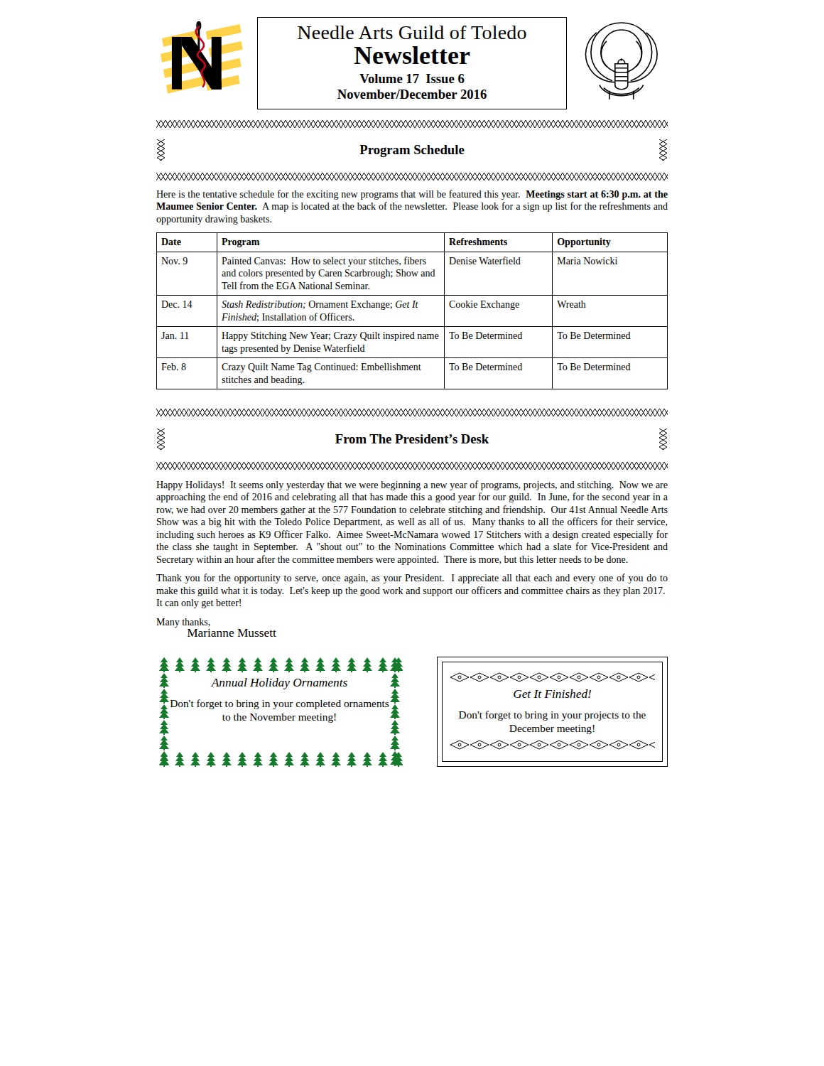Needle Arts Guild of Toledo
Newsletter
Volume 17 Issue 6
November/December 2016
Program Schedule
Here is the tentative schedule for the exciting new programs that will be featured this year. Meetings start at 6:30 p.m. at the Maumee Senior Center. A map is located at the back of the newsletter. Please look for a sign up list for the refreshments and opportunity drawing baskets.
| Date | Program | Refreshments | Opportunity |
| --- | --- | --- | --- |
| Nov. 9 | Painted Canvas: How to select your stitches, fibers and colors presented by Caren Scarbrough; Show and Tell from the EGA National Seminar. | Denise Waterfield | Maria Nowicki |
| Dec. 14 | Stash Redistribution; Ornament Exchange; Get It Finished ; Installation of Officers. | Cookie Exchange | Wreath |
| Jan. 11 | Happy Stitching New Year; Crazy Quilt inspired name tags presented by Denise Waterfield | To Be Determined | To Be Determined |
| Feb. 8 | Crazy Quilt Name Tag Continued: Embellishment stitches and beading. | To Be Determined | To Be Determined |
From The President’s Desk
Happy Holidays! It seems only yesterday that we were beginning a new year of programs, projects, and stitching. Now we are approaching the end of 2016 and celebrating all that has made this a good year for our guild. In June, for the second year in a row, we had over 20 members gather at the 577 Foundation to celebrate stitching and friendship. Our 41st Annual Needle Arts Show was a big hit with the Toledo Police Department, as well as all of us. Many thanks to all the officers for their service, including such heroes as K9 Officer Falko. Aimee Sweet-McNamara wowed 17 Stitchers with a design created especially for the class she taught in September. A "shout out" to the Nominations Committee which had a slate for Vice-President and Secretary within an hour after the committee members were appointed. There is more, but this letter needs to be done.
Thank you for the opportunity to serve, once again, as your President. I appreciate all that each and every one of you do to make this guild what it is today. Let's keep up the good work and support our officers and committee chairs as they plan 2017. It can only get better!
Many thanks,
Marianne Mussett
Annual Holiday Ornaments
Don't forget to bring in your completed ornaments to the November meeting!
Get It Finished!
Don't forget to bring in your projects to the December meeting!